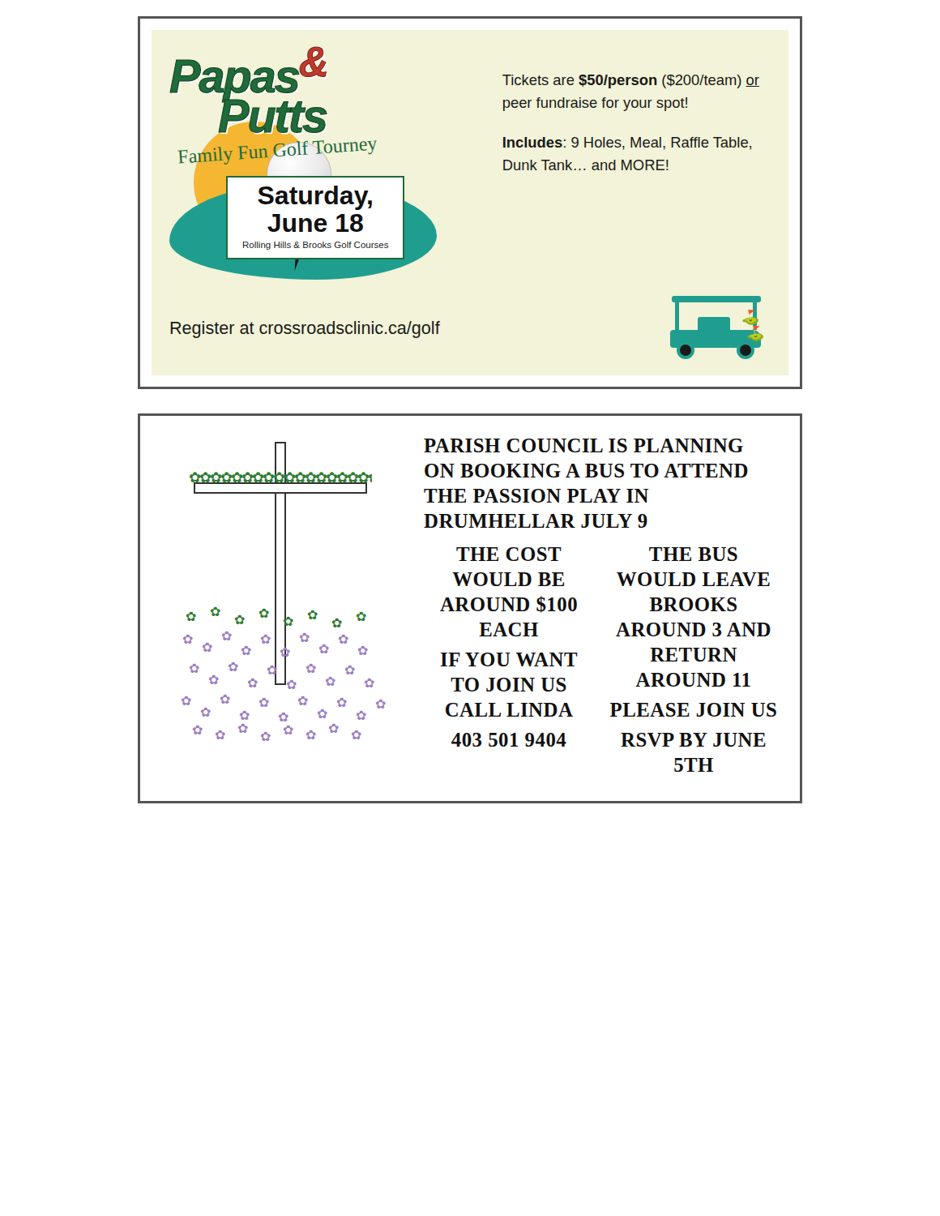Papas&
Putts
Family Fun Golf Tourney
Saturday,
June 18
Rolling Hills & Brooks Golf Courses
Tickets are $50/person ($200/team) or peer fundraise for your spot!
Includes: 9 Holes, Meal, Raffle Table, Dunk Tank… and MORE!
Register at crossroadsclinic.ca/golf
⛳⛳
✿✿✿✿✿✿✿✿✿✿✿✿✿✿✿✿✿✿✿✿✿✿✿✿✿✿✿✿
✿ ✿ ✿ ✿ ✿ ✿ ✿ ✿ ✿ ✿ ✿ ✿ ✿ ✿ ✿ ✿ ✿ ✿ ✿ ✿ ✿ ✿ ✿ ✿ ✿ ✿ ✿ ✿ ✿ ✿ ✿ ✿ ✿ ✿ ✿ ✿ ✿ ✿ ✿ ✿ ✿ ✿ ✿ ✿ ✿ ✿ ✿
Parish Council is planning on booking a bus to attend the Passion Play in Drumhellar July 9
The cost would be around $100 each
If you want to join us call Linda
403 501 9404
The bus would leave Brooks around 3 and return around 11
Please join us
RSVP by June 5th